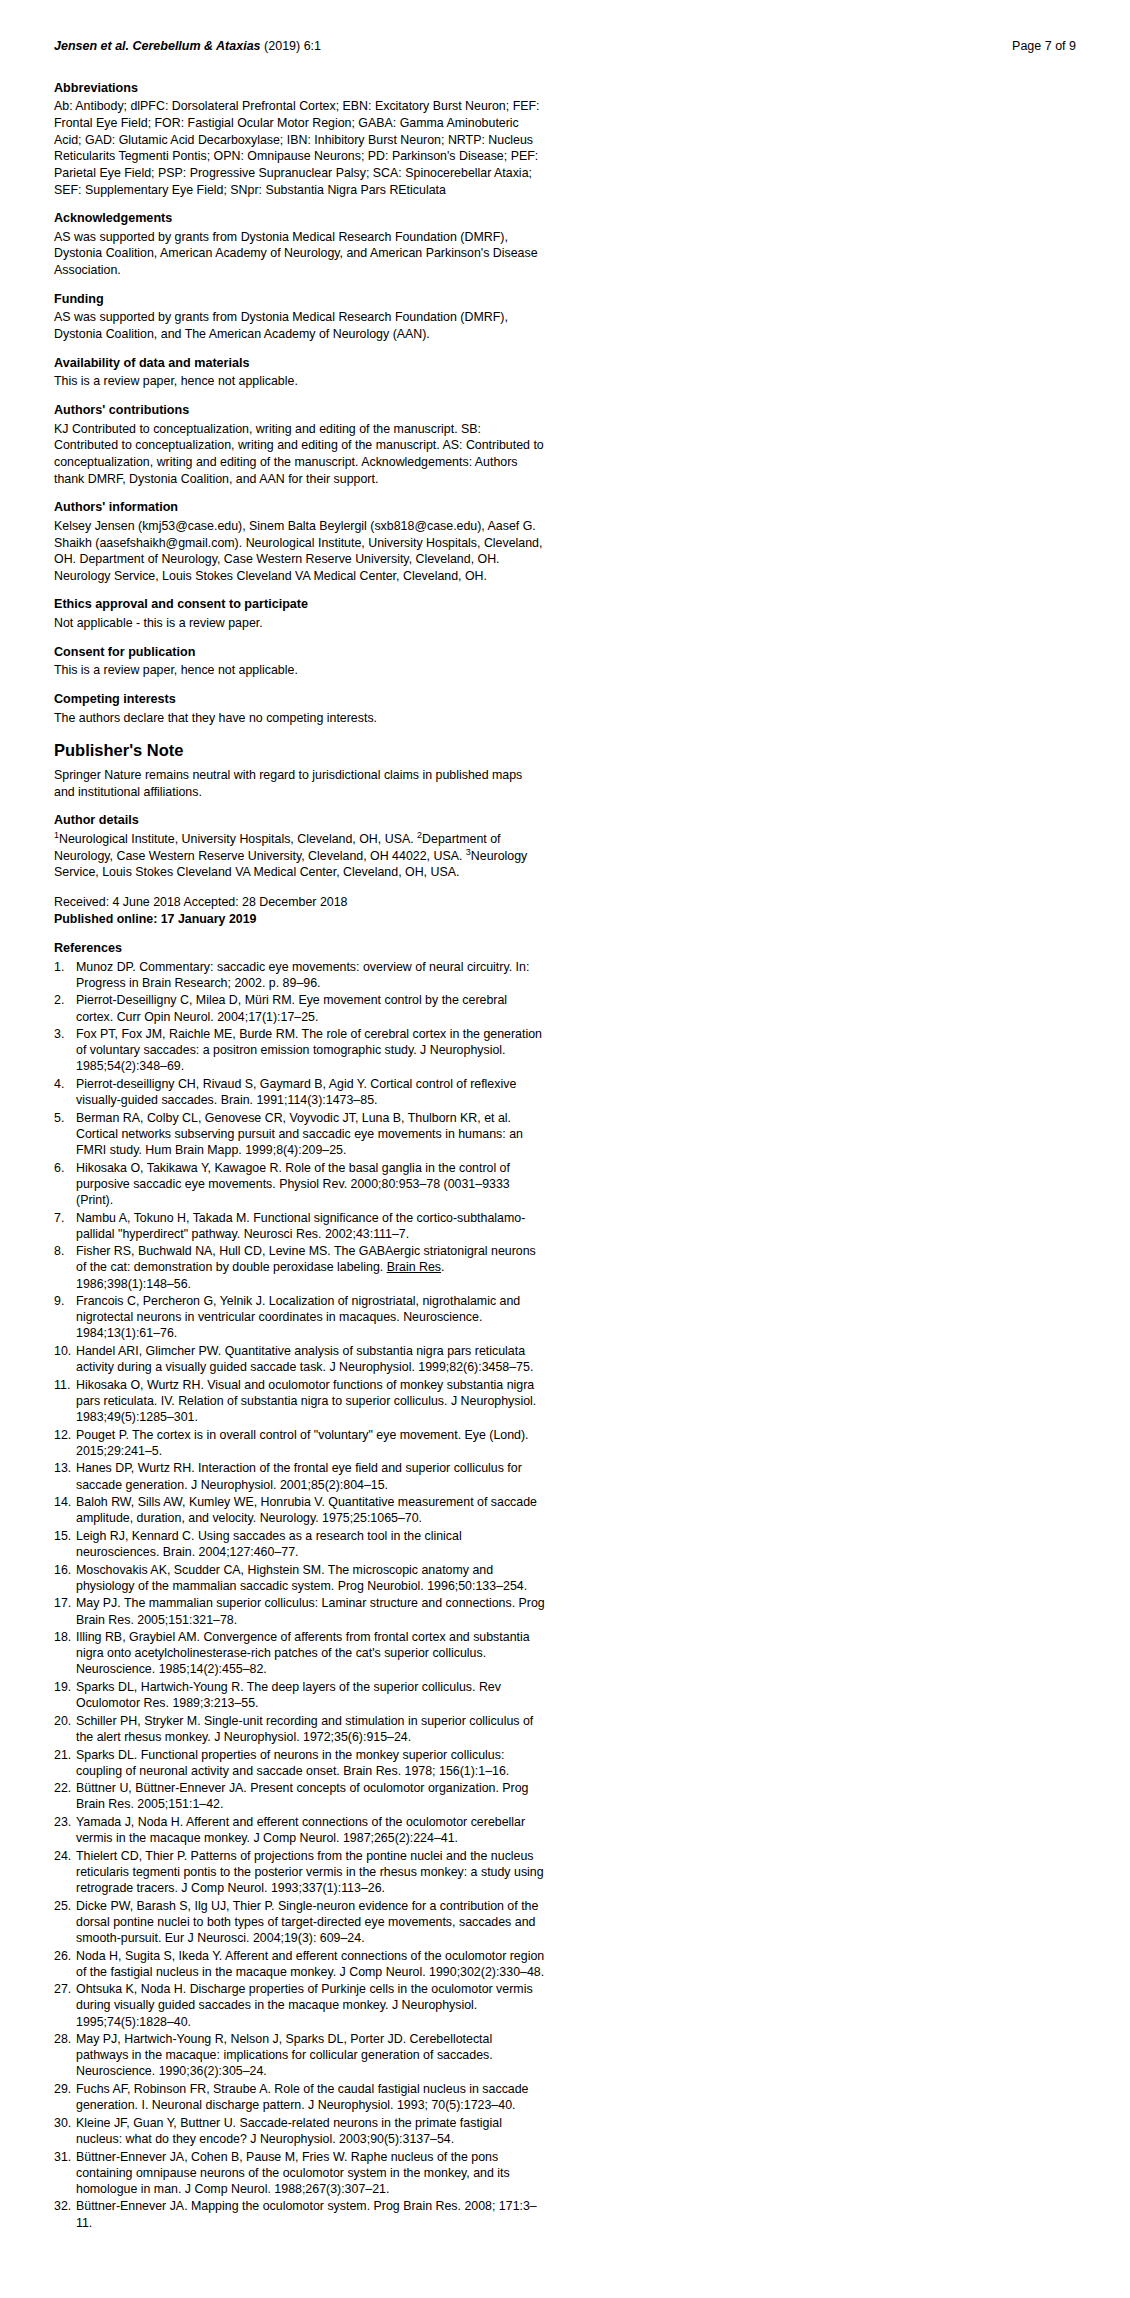Jensen et al. Cerebellum & Ataxias (2019) 6:1
Page 7 of 9
Abbreviations
Ab: Antibody; dlPFC: Dorsolateral Prefrontal Cortex; EBN: Excitatory Burst Neuron; FEF: Frontal Eye Field; FOR: Fastigial Ocular Motor Region; GABA: Gamma Aminobuteric Acid; GAD: Glutamic Acid Decarboxylase; IBN: Inhibitory Burst Neuron; NRTP: Nucleus Reticularits Tegmenti Pontis; OPN: Omnipause Neurons; PD: Parkinson's Disease; PEF: Parietal Eye Field; PSP: Progressive Supranuclear Palsy; SCA: Spinocerebellar Ataxia; SEF: Supplementary Eye Field; SNpr: Substantia Nigra Pars REticulata
Acknowledgements
AS was supported by grants from Dystonia Medical Research Foundation (DMRF), Dystonia Coalition, American Academy of Neurology, and American Parkinson's Disease Association.
Funding
AS was supported by grants from Dystonia Medical Research Foundation (DMRF), Dystonia Coalition, and The American Academy of Neurology (AAN).
Availability of data and materials
This is a review paper, hence not applicable.
Authors' contributions
KJ Contributed to conceptualization, writing and editing of the manuscript. SB: Contributed to conceptualization, writing and editing of the manuscript. AS: Contributed to conceptualization, writing and editing of the manuscript. Acknowledgements: Authors thank DMRF, Dystonia Coalition, and AAN for their support.
Authors' information
Kelsey Jensen (kmj53@case.edu), Sinem Balta Beylergil (sxb818@case.edu), Aasef G. Shaikh (aasefshaikh@gmail.com). Neurological Institute, University Hospitals, Cleveland, OH. Department of Neurology, Case Western Reserve University, Cleveland, OH. Neurology Service, Louis Stokes Cleveland VA Medical Center, Cleveland, OH.
Ethics approval and consent to participate
Not applicable - this is a review paper.
Consent for publication
This is a review paper, hence not applicable.
Competing interests
The authors declare that they have no competing interests.
Publisher's Note
Springer Nature remains neutral with regard to jurisdictional claims in published maps and institutional affiliations.
Author details
1Neurological Institute, University Hospitals, Cleveland, OH, USA. 2Department of Neurology, Case Western Reserve University, Cleveland, OH 44022, USA. 3Neurology Service, Louis Stokes Cleveland VA Medical Center, Cleveland, OH, USA.
Received: 4 June 2018 Accepted: 28 December 2018
Published online: 17 January 2019
References
Munoz DP. Commentary: saccadic eye movements: overview of neural circuitry. In: Progress in Brain Research; 2002. p. 89–96.
Pierrot-Deseilligny C, Milea D, Müri RM. Eye movement control by the cerebral cortex. Curr Opin Neurol. 2004;17(1):17–25.
Fox PT, Fox JM, Raichle ME, Burde RM. The role of cerebral cortex in the generation of voluntary saccades: a positron emission tomographic study. J Neurophysiol. 1985;54(2):348–69.
Pierrot-deseilligny CH, Rivaud S, Gaymard B, Agid Y. Cortical control of reflexive visually-guided saccades. Brain. 1991;114(3):1473–85.
Berman RA, Colby CL, Genovese CR, Voyvodic JT, Luna B, Thulborn KR, et al. Cortical networks subserving pursuit and saccadic eye movements in humans: an FMRI study. Hum Brain Mapp. 1999;8(4):209–25.
Hikosaka O, Takikawa Y, Kawagoe R. Role of the basal ganglia in the control of purposive saccadic eye movements. Physiol Rev. 2000;80:953–78 (0031–9333 (Print).
Nambu A, Tokuno H, Takada M. Functional significance of the cortico-subthalamo-pallidal "hyperdirect" pathway. Neurosci Res. 2002;43:111–7.
Fisher RS, Buchwald NA, Hull CD, Levine MS. The GABAergic striatonigral neurons of the cat: demonstration by double peroxidase labeling. Brain Res. 1986;398(1):148–56.
Francois C, Percheron G, Yelnik J. Localization of nigrostriatal, nigrothalamic and nigrotectal neurons in ventricular coordinates in macaques. Neuroscience. 1984;13(1):61–76.
Handel ARI, Glimcher PW. Quantitative analysis of substantia nigra pars reticulata activity during a visually guided saccade task. J Neurophysiol. 1999;82(6):3458–75.
Hikosaka O, Wurtz RH. Visual and oculomotor functions of monkey substantia nigra pars reticulata. IV. Relation of substantia nigra to superior colliculus. J Neurophysiol. 1983;49(5):1285–301.
Pouget P. The cortex is in overall control of "voluntary" eye movement. Eye (Lond). 2015;29:241–5.
Hanes DP, Wurtz RH. Interaction of the frontal eye field and superior colliculus for saccade generation. J Neurophysiol. 2001;85(2):804–15.
Baloh RW, Sills AW, Kumley WE, Honrubia V. Quantitative measurement of saccade amplitude, duration, and velocity. Neurology. 1975;25:1065–70.
Leigh RJ, Kennard C. Using saccades as a research tool in the clinical neurosciences. Brain. 2004;127:460–77.
Moschovakis AK, Scudder CA, Highstein SM. The microscopic anatomy and physiology of the mammalian saccadic system. Prog Neurobiol. 1996;50:133–254.
May PJ. The mammalian superior colliculus: Laminar structure and connections. Prog Brain Res. 2005;151:321–78.
Illing RB, Graybiel AM. Convergence of afferents from frontal cortex and substantia nigra onto acetylcholinesterase-rich patches of the cat's superior colliculus. Neuroscience. 1985;14(2):455–82.
Sparks DL, Hartwich-Young R. The deep layers of the superior colliculus. Rev Oculomotor Res. 1989;3:213–55.
Schiller PH, Stryker M. Single-unit recording and stimulation in superior colliculus of the alert rhesus monkey. J Neurophysiol. 1972;35(6):915–24.
Sparks DL. Functional properties of neurons in the monkey superior colliculus: coupling of neuronal activity and saccade onset. Brain Res. 1978; 156(1):1–16.
Büttner U, Büttner-Ennever JA. Present concepts of oculomotor organization. Prog Brain Res. 2005;151:1–42.
Yamada J, Noda H. Afferent and efferent connections of the oculomotor cerebellar vermis in the macaque monkey. J Comp Neurol. 1987;265(2):224–41.
Thielert CD, Thier P. Patterns of projections from the pontine nuclei and the nucleus reticularis tegmenti pontis to the posterior vermis in the rhesus monkey: a study using retrograde tracers. J Comp Neurol. 1993;337(1):113–26.
Dicke PW, Barash S, Ilg UJ, Thier P. Single-neuron evidence for a contribution of the dorsal pontine nuclei to both types of target-directed eye movements, saccades and smooth-pursuit. Eur J Neurosci. 2004;19(3): 609–24.
Noda H, Sugita S, Ikeda Y. Afferent and efferent connections of the oculomotor region of the fastigial nucleus in the macaque monkey. J Comp Neurol. 1990;302(2):330–48.
Ohtsuka K, Noda H. Discharge properties of Purkinje cells in the oculomotor vermis during visually guided saccades in the macaque monkey. J Neurophysiol. 1995;74(5):1828–40.
May PJ, Hartwich-Young R, Nelson J, Sparks DL, Porter JD. Cerebellotectal pathways in the macaque: implications for collicular generation of saccades. Neuroscience. 1990;36(2):305–24.
Fuchs AF, Robinson FR, Straube A. Role of the caudal fastigial nucleus in saccade generation. I. Neuronal discharge pattern. J Neurophysiol. 1993; 70(5):1723–40.
Kleine JF, Guan Y, Buttner U. Saccade-related neurons in the primate fastigial nucleus: what do they encode? J Neurophysiol. 2003;90(5):3137–54.
Büttner-Ennever JA, Cohen B, Pause M, Fries W. Raphe nucleus of the pons containing omnipause neurons of the oculomotor system in the monkey, and its homologue in man. J Comp Neurol. 1988;267(3):307–21.
Büttner-Ennever JA. Mapping the oculomotor system. Prog Brain Res. 2008; 171:3–11.